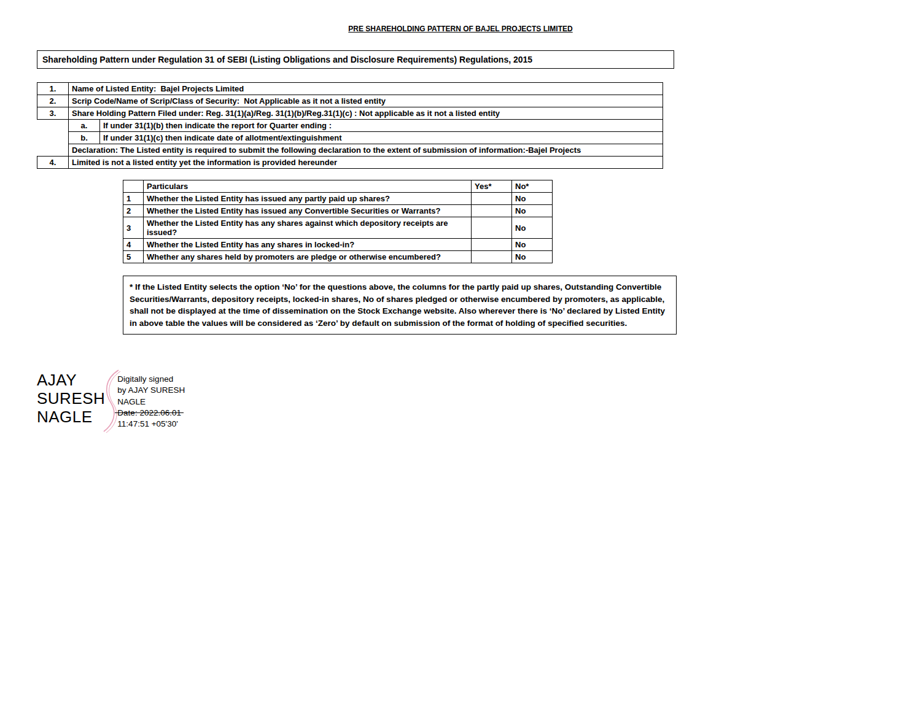PRE SHAREHOLDING PATTERN OF BAJEL PROJECTS LIMITED
Shareholding Pattern under Regulation 31 of SEBI (Listing Obligations and Disclosure Requirements) Regulations, 2015
| 1. | Name of Listed Entity: Bajel Projects Limited |
| 2. | Scrip Code/Name of Scrip/Class of Security: Not Applicable as it not a listed entity |
| 3. | Share Holding Pattern Filed under: Reg. 31(1)(a)/Reg. 31(1)(b)/Reg.31(1)(c) : Not applicable as it not a listed entity |
| | a. | If under 31(1)(b) then indicate the report for Quarter ending : |
| | b. | If under 31(1)(c) then indicate date of allotment/extinguishment |
| | Declaration: The Listed entity is required to submit the following declaration to the extent of submission of information:-Bajel Projects |
| 4. | Limited is not a listed entity yet the information is provided hereunder |
| | Particulars | Yes* | No* |
| --- | --- | --- | --- |
| 1 | Whether the Listed Entity has issued any partly paid up shares? | | No |
| 2 | Whether the Listed Entity has issued any Convertible Securities or Warrants? | | No |
| 3 | Whether the Listed Entity has any shares against which depository receipts are issued? | | No |
| 4 | Whether the Listed Entity has any shares in locked-in? | | No |
| 5 | Whether any shares held by promoters are pledge or otherwise encumbered? | | No |
* If the Listed Entity selects the option ‘No’ for the questions above, the columns for the partly paid up shares, Outstanding Convertible Securities/Warrants, depository receipts, locked-in shares, No of shares pledged or otherwise encumbered by promoters, as applicable, shall not be displayed at the time of dissemination on the Stock Exchange website. Also wherever there is ‘No’ declared by Listed Entity in above table the values will be considered as ‘Zero’ by default on submission of the format of holding of specified securities.
AJAY
SURESH
NAGLE
Digitally signed
by AJAY SURESH
NAGLE
Date: 2022.06.01
11:47:51 +05'30'